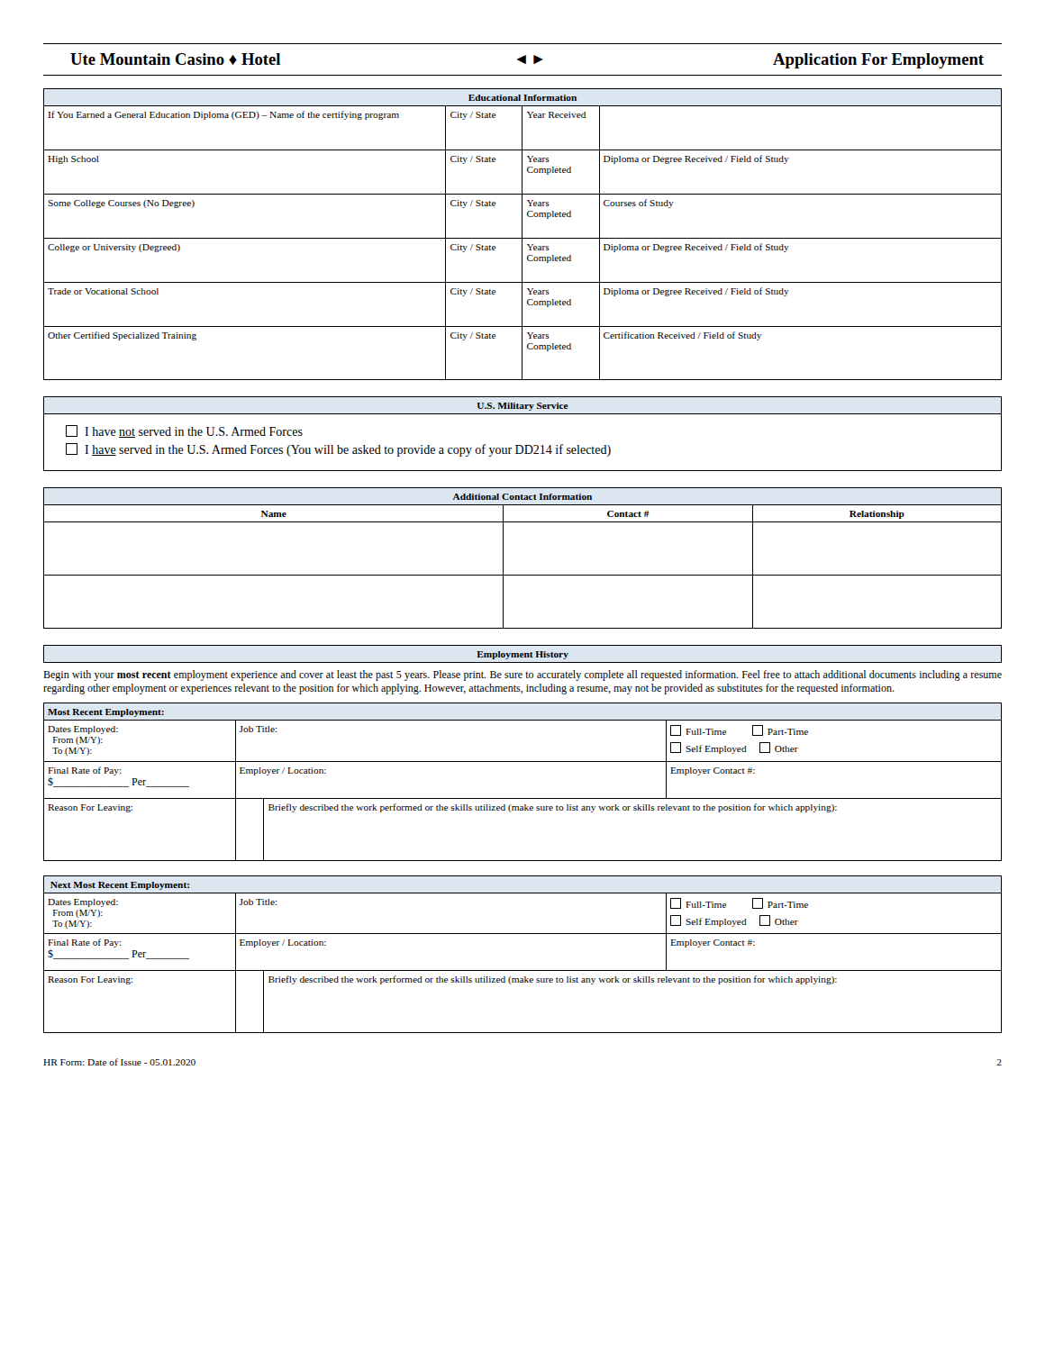| Ute Mountain Casino ♦ Hotel | ◄► | Application For Employment |
| Educational Information |
| If You Earned a General Education Diploma (GED) – Name of the certifying program | City / State | Year Received | |
| High School | City / State | Years Completed | Diploma or Degree Received / Field of Study |
| Some College Courses (No Degree) | City / State | Years Completed | Courses of Study |
| College or University (Degreed) | City / State | Years Completed | Diploma or Degree Received / Field of Study |
| Trade or Vocational School | City / State | Years Completed | Diploma or Degree Received / Field of Study |
| Other Certified Specialized Training | City / State | Years Completed | Certification Received / Field of Study |
| U.S. Military Service |
I have not served in the U.S. Armed Forces
I have served in the U.S. Armed Forces (You will be asked to provide a copy of your DD214 if selected)
| Additional Contact Information |
| Name | Contact # | Relationship |
| Employment History |
Begin with your most recent employment experience and cover at least the past 5 years. Please print. Be sure to accurately complete all requested information. Feel free to attach additional documents including a resume regarding other employment or experiences relevant to the position for which applying. However, attachments, including a resume, may not be provided as substitutes for the requested information.
| Most Recent Employment: |
| Dates Employed: From (M/Y): To (M/Y): | Job Title: | Full-Time Part-Time Self Employed Other |
| Final Rate of Pay: $______________ Per________ | Employer / Location: | Employer Contact #: |
| Reason For Leaving: | | Briefly described the work performed or the skills utilized (make sure to list any work or skills relevant to the position for which applying): |
| Next Most Recent Employment: |
| Dates Employed: From (M/Y): To (M/Y): | Job Title: | Full-Time Part-Time Self Employed Other |
| Final Rate of Pay: $______________ Per________ | Employer / Location: | Employer Contact #: |
| Reason For Leaving: | | Briefly described the work performed or the skills utilized (make sure to list any work or skills relevant to the position for which applying): |
| HR Form: Date of Issue - 05.01.2020 | 2 |